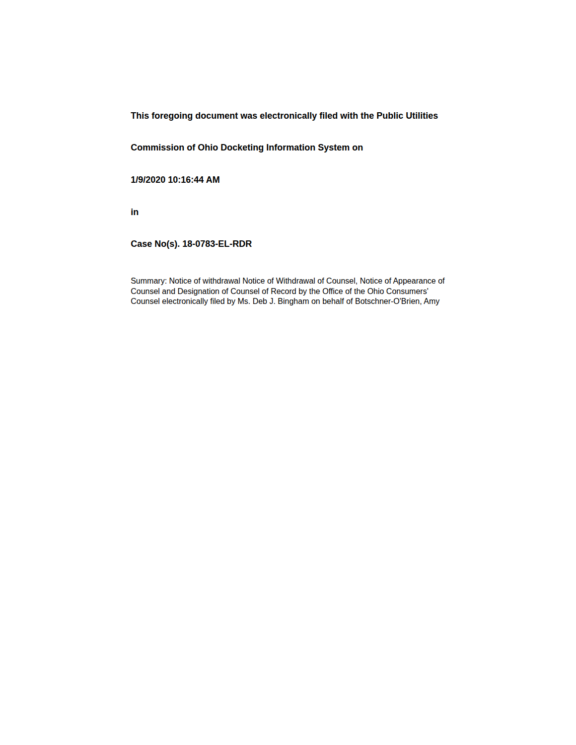This foregoing document was electronically filed with the Public Utilities
Commission of Ohio Docketing Information System on
1/9/2020 10:16:44 AM
in
Case No(s). 18-0783-EL-RDR
Summary: Notice of withdrawal Notice of Withdrawal of Counsel, Notice of Appearance of Counsel and Designation of Counsel of Record by the Office of the Ohio Consumers' Counsel electronically filed by Ms. Deb J. Bingham on behalf of Botschner-O'Brien, Amy